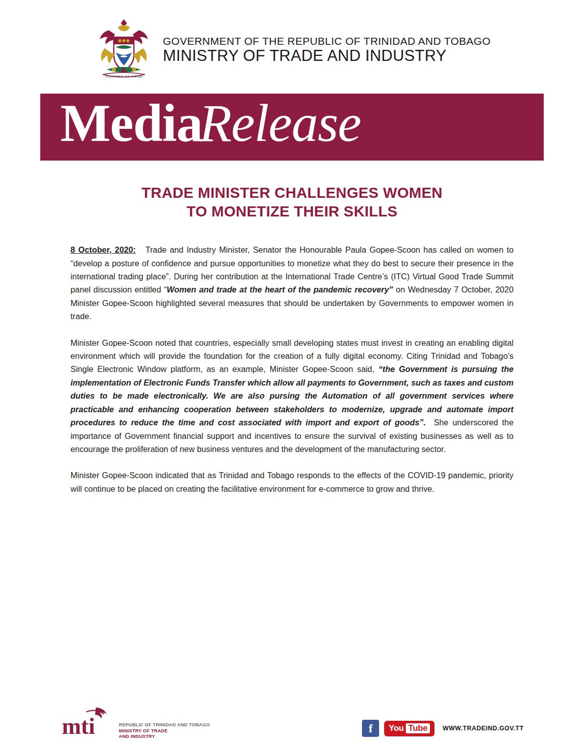TOGETHER WE ASPIRE
GOVERNMENT OF THE REPUBLIC OF TRINIDAD AND TOBAGO
MINISTRY OF TRADE AND INDUSTRY
Media Release
Trade Minister Challenges Women to Monetize Their Skills
8 October, 2020: Trade and Industry Minister, Senator the Honourable Paula Gopee-Scoon has called on women to “develop a posture of confidence and pursue opportunities to monetize what they do best to secure their presence in the international trading place”. During her contribution at the International Trade Centre’s (ITC) Virtual Good Trade Summit panel discussion entitled “Women and trade at the heart of the pandemic recovery” on Wednesday 7 October, 2020 Minister Gopee-Scoon highlighted several measures that should be undertaken by Governments to empower women in trade.
Minister Gopee-Scoon noted that countries, especially small developing states must invest in creating an enabling digital environment which will provide the foundation for the creation of a fully digital economy. Citing Trinidad and Tobago’s Single Electronic Window platform, as an example, Minister Gopee-Scoon said, “the Government is pursuing the implementation of Electronic Funds Transfer which allow all payments to Government, such as taxes and custom duties to be made electronically. We are also pursing the Automation of all government services where practicable and enhancing cooperation between stakeholders to modernize, upgrade and automate import procedures to reduce the time and cost associated with import and export of goods”. She underscored the importance of Government financial support and incentives to ensure the survival of existing businesses as well as to encourage the proliferation of new business ventures and the development of the manufacturing sector.
Minister Gopee-Scoon indicated that as Trinidad and Tobago responds to the effects of the COVID-19 pandemic, priority will continue to be placed on creating the facilitative environment for e-commerce to grow and thrive.
mti
REPUBLIC OF TRINIDAD AND TOBAGO
MINISTRY OF TRADE
AND INDUSTRY
f YouTube WWW.TRADEIND.GOV.TT